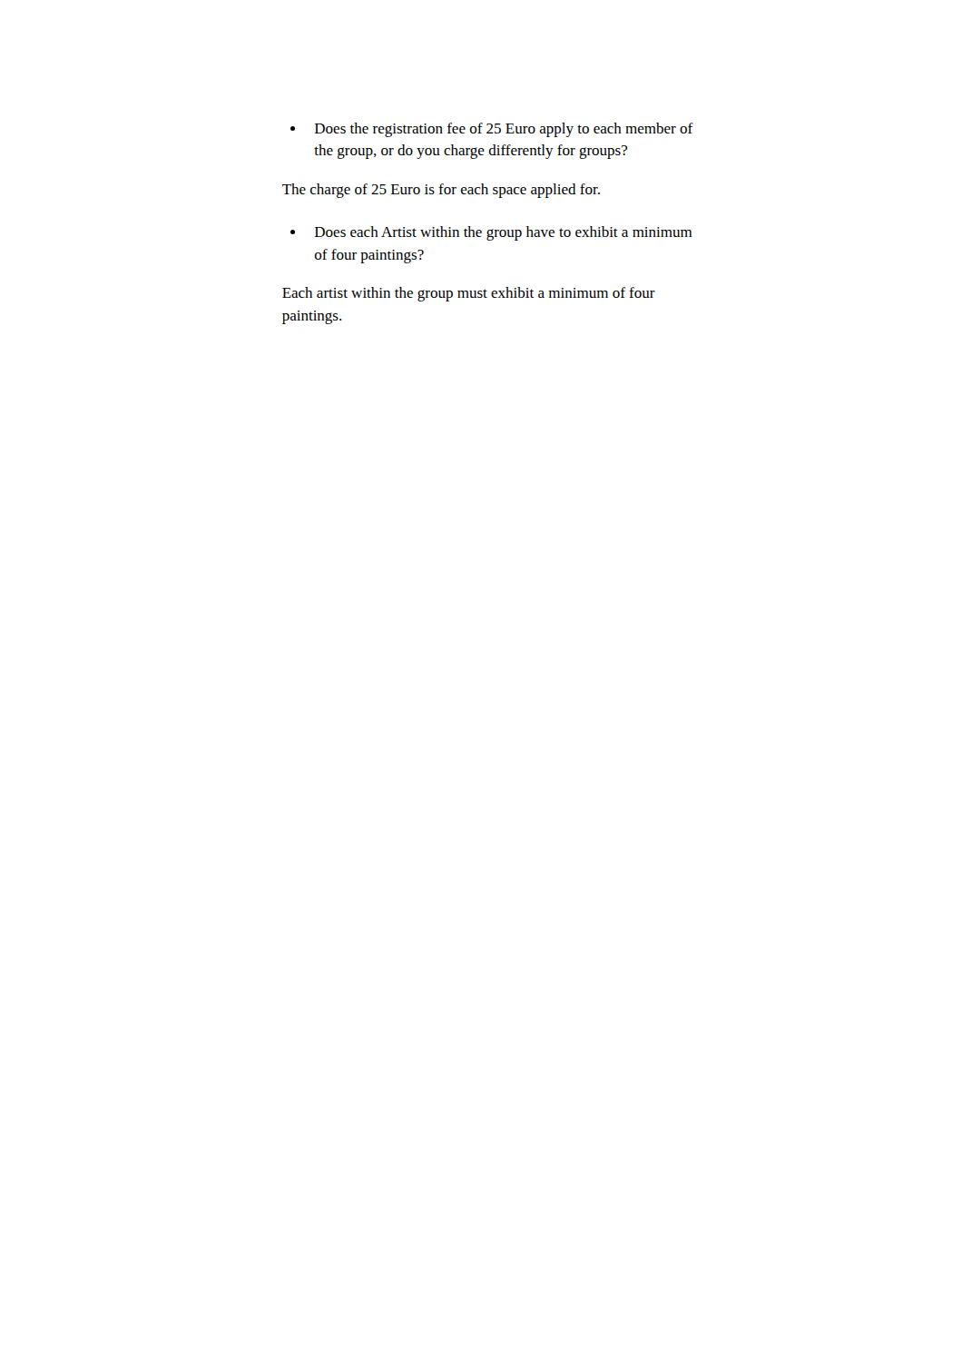Does the registration fee of 25 Euro apply to each member of the group, or do you charge differently for groups?
The charge of 25 Euro is for each space applied for.
Does each Artist within the group have to exhibit a minimum of four paintings?
Each artist within the group must exhibit a minimum of four paintings.